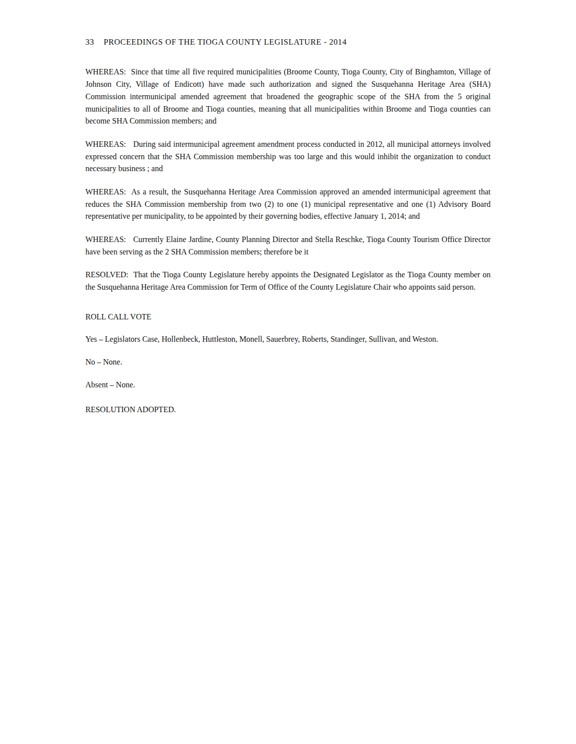33
Proceedings of the Tioga County Legislature - 2014
WHEREAS: Since that time all five required municipalities (Broome County, Tioga County, City of Binghamton, Village of Johnson City, Village of Endicott) have made such authorization and signed the Susquehanna Heritage Area (SHA) Commission intermunicipal amended agreement that broadened the geographic scope of the SHA from the 5 original municipalities to all of Broome and Tioga counties, meaning that all municipalities within Broome and Tioga counties can become SHA Commission members; and
WHEREAS: During said intermunicipal agreement amendment process conducted in 2012, all municipal attorneys involved expressed concern that the SHA Commission membership was too large and this would inhibit the organization to conduct necessary business ; and
WHEREAS: As a result, the Susquehanna Heritage Area Commission approved an amended intermunicipal agreement that reduces the SHA Commission membership from two (2) to one (1) municipal representative and one (1) Advisory Board representative per municipality, to be appointed by their governing bodies, effective January 1, 2014; and
WHEREAS: Currently Elaine Jardine, County Planning Director and Stella Reschke, Tioga County Tourism Office Director have been serving as the 2 SHA Commission members; therefore be it
RESOLVED: That the Tioga County Legislature hereby appoints the Designated Legislator as the Tioga County member on the Susquehanna Heritage Area Commission for Term of Office of the County Legislature Chair who appoints said person.
ROLL CALL VOTE
Yes – Legislators Case, Hollenbeck, Huttleston, Monell, Sauerbrey, Roberts, Standinger, Sullivan, and Weston.
No – None.
Absent – None.
RESOLUTION ADOPTED.